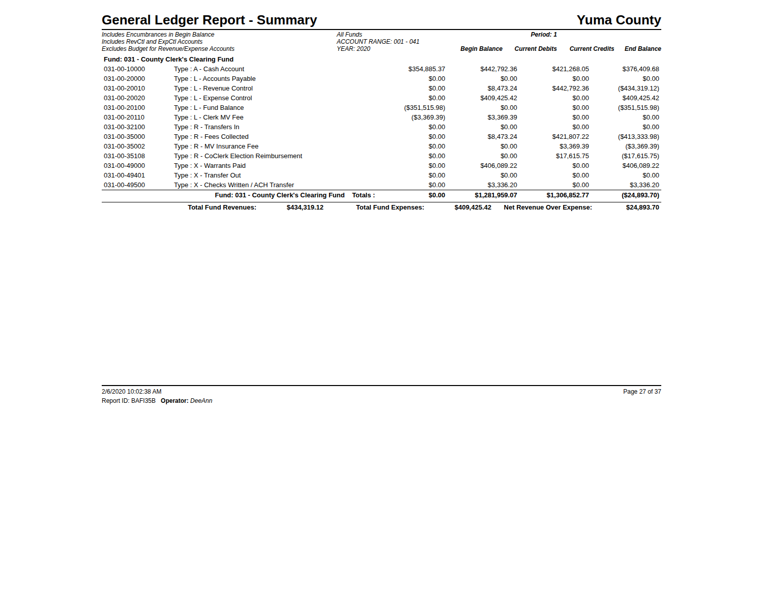General Ledger Report - Summary
Yuma County
| Includes Encumbrances in Begin Balance | All Funds | | Period: 1 | | |
| Includes RevCtl and ExpCtl Accounts | ACCOUNT RANGE: 001 - 041 |
| Excludes Budget for Revenue/Expense Accounts | YEAR: 2020 | Begin Balance | Current Debits | Current Credits | End Balance |
| Fund: 031 - County Clerk's Clearing Fund |
| 031-00-10000 | Type : A - Cash Account | $354,885.37 | $442,792.36 | $421,268.05 | $376,409.68 |
| 031-00-20000 | Type : L - Accounts Payable | $0.00 | $0.00 | $0.00 | $0.00 |
| 031-00-20010 | Type : L - Revenue Control | $0.00 | $8,473.24 | $442,792.36 | ($434,319.12) |
| 031-00-20020 | Type : L - Expense Control | $0.00 | $409,425.42 | $0.00 | $409,425.42 |
| 031-00-20100 | Type : L - Fund Balance | ($351,515.98) | $0.00 | $0.00 | ($351,515.98) |
| 031-00-20110 | Type : L - Clerk MV Fee | ($3,369.39) | $3,369.39 | $0.00 | $0.00 |
| 031-00-32100 | Type : R - Transfers In | $0.00 | $0.00 | $0.00 | $0.00 |
| 031-00-35000 | Type : R - Fees Collected | $0.00 | $8,473.24 | $421,807.22 | ($413,333.98) |
| 031-00-35002 | Type : R - MV Insurance Fee | $0.00 | $0.00 | $3,369.39 | ($3,369.39) |
| 031-00-35108 | Type : R - CoClerk Election Reimbursement | $0.00 | $0.00 | $17,615.75 | ($17,615.75) |
| 031-00-49000 | Type : X - Warrants Paid | $0.00 | $406,089.22 | $0.00 | $406,089.22 |
| 031-00-49401 | Type : X - Transfer Out | $0.00 | $0.00 | $0.00 | $0.00 |
| 031-00-49500 | Type : X - Checks Written / ACH Transfer | $0.00 | $3,336.20 | $0.00 | $3,336.20 |
| Fund: 031 - County Clerk's Clearing Fund Totals : | $0.00 | $1,281,959.07 | $1,306,852.77 | ($24,893.70) |
| Total Fund Revenues: | $434,319.12 | Total Fund Expenses: | $409,425.42 | Net Revenue Over Expense: | $24,893.70 |
2/6/2020 10:02:38 AM
Page 27 of 37
Report ID: BAFI35B Operator: DeeAnn